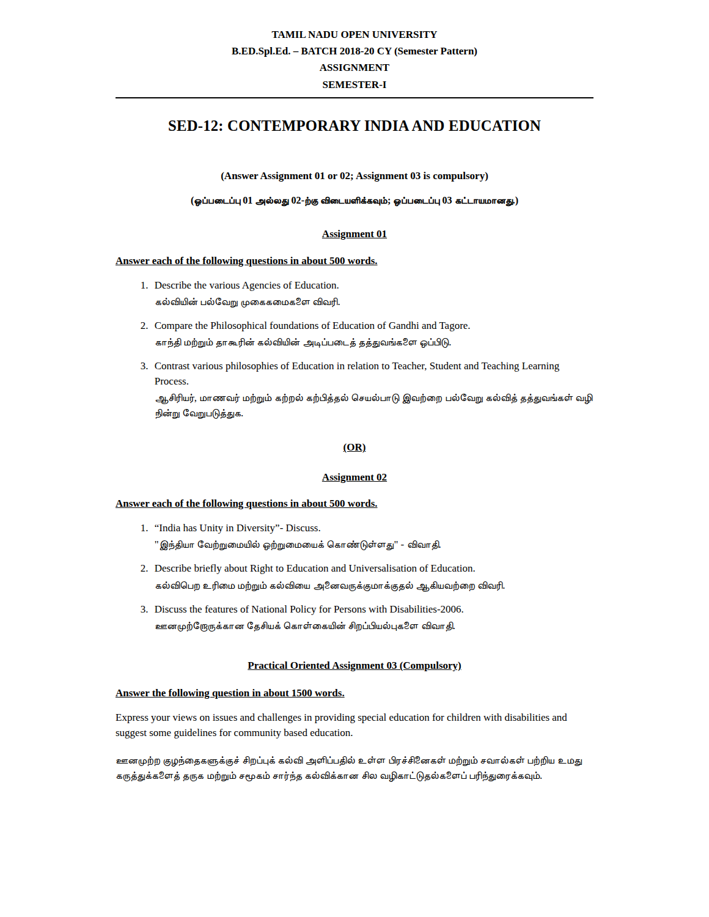TAMIL NADU OPEN UNIVERSITY
B.ED.Spl.Ed. – BATCH 2018-20 CY (Semester Pattern)
ASSIGNMENT
SEMESTER-I
SED-12: CONTEMPORARY INDIA AND EDUCATION
(Answer Assignment 01 or 02; Assignment 03 is compulsory)
(ஒப்படைப்பு 01 அல்லது 02-ற்கு விடையளிக்கவும்; ஒப்படைப்பு 03 கட்டாயமானது.)
Assignment 01
Answer each of the following questions in about 500 words.
Describe the various Agencies of Education. கல்வியின் பல்வேறு முகைகமைகளை விவரி.
Compare the Philosophical foundations of Education of Gandhi and Tagore. காந்தி மற்றும் தாகூரின் கல்வியின் அடிப்படைத் தத்துவங்களை ஒப்பிடு.
Contrast various philosophies of Education in relation to Teacher, Student and Teaching Learning Process. ஆசிரியர், மாணவர் மற்றும் கற்றல் கற்பித்தல் செயல்பாடு இவற்றை பல்வேறு கல்வித் தத்துவங்கள் வழி நின்று வேறுபடுத்துக.
(OR)
Assignment 02
Answer each of the following questions in about 500 words.
“India has Unity in Diversity”- Discuss. "இந்தியா வேற்றுமையில் ஒற்றுமையைக் கொண்டுள்ளது" - விவாதி.
Describe briefly about Right to Education and Universalisation of Education. கல்விபெற உரிமை மற்றும் கல்வியை அனைவருக்குமாக்குதல் ஆகியவற்றை விவரி.
Discuss the features of National Policy for Persons with Disabilities-2006. ஊனமுற்றோருக்கான தேசியக் கொள்கையின் சிறப்பியல்புகளை விவாதி.
Practical Oriented Assignment 03 (Compulsory)
Answer the following question in about 1500 words.
Express your views on issues and challenges in providing special education for children with disabilities and suggest some guidelines for community based education.
ஊனமுற்ற குழந்தைகளுக்குச் சிறப்புக் கல்வி அளிப்பதில் உள்ள பிரச்சினைகள் மற்றும் சவால்கள் பற்றிய உமது கருத்துக்களைத் தருக மற்றும் சமூகம் சார்ந்த கல்விக்கான சில வழிகாட்டுதல்களைப் பரிந்துரைக்கவும்.